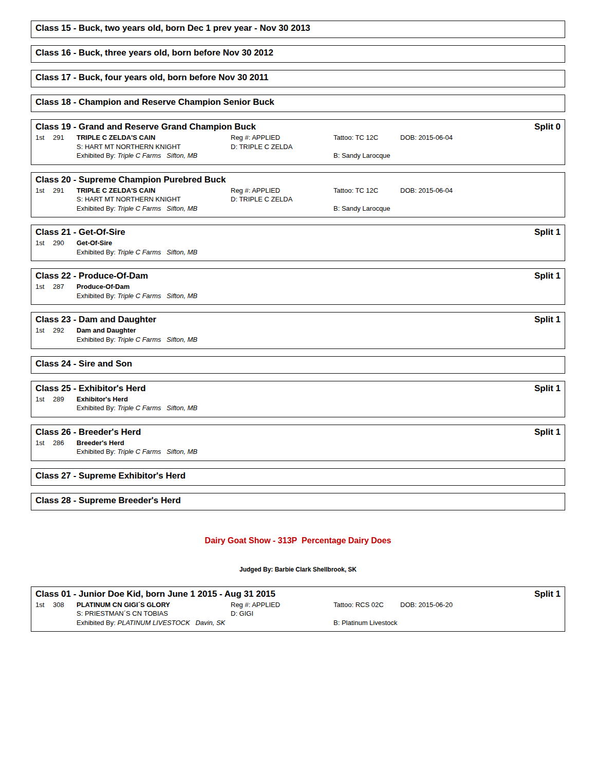Class 15 - Buck, two years old, born Dec 1 prev year - Nov 30 2013
Class 16 - Buck, three years old, born before Nov 30 2012
Class 17 - Buck, four years old, born before Nov 30 2011
Class 18 - Champion and Reserve Champion Senior Buck
Class 19 - Grand and Reserve Grand Champion Buck Split 0
1st 291 TRIPLE C ZELDA'S CAIN Reg #: APPLIED Tattoo: TC 12C DOB: 2015-06-04
S: HART MT NORTHERN KNIGHT D: TRIPLE C ZELDA
Exhibited By: Triple C Farms Sifton, MB B: Sandy Larocque
Class 20 - Supreme Champion Purebred Buck
1st 291 TRIPLE C ZELDA'S CAIN Reg #: APPLIED Tattoo: TC 12C DOB: 2015-06-04
S: HART MT NORTHERN KNIGHT D: TRIPLE C ZELDA
Exhibited By: Triple C Farms Sifton, MB B: Sandy Larocque
Class 21 - Get-Of-Sire Split 1
1st 290 Get-Of-Sire
Exhibited By: Triple C Farms Sifton, MB
Class 22 - Produce-Of-Dam Split 1
1st 287 Produce-Of-Dam
Exhibited By: Triple C Farms Sifton, MB
Class 23 - Dam and Daughter Split 1
1st 292 Dam and Daughter
Exhibited By: Triple C Farms Sifton, MB
Class 24 - Sire and Son
Class 25 - Exhibitor's Herd Split 1
1st 289 Exhibitor's Herd
Exhibited By: Triple C Farms Sifton, MB
Class 26 - Breeder's Herd Split 1
1st 286 Breeder's Herd
Exhibited By: Triple C Farms Sifton, MB
Class 27 - Supreme Exhibitor's Herd
Class 28 - Supreme Breeder's Herd
Dairy Goat Show - 313P Percentage Dairy Does
Judged By: Barbie Clark Shellbrook, SK
Class 01 - Junior Doe Kid, born June 1 2015 - Aug 31 2015 Split 1
1st 308 PLATINUM CN GIGI´S GLORY Reg #: APPLIED Tattoo: RCS 02C DOB: 2015-06-20
S: PRIESTMAN´S CN TOBIAS D: GIGI
Exhibited By: PLATINUM LIVESTOCK Davin, SK B: Platinum Livestock